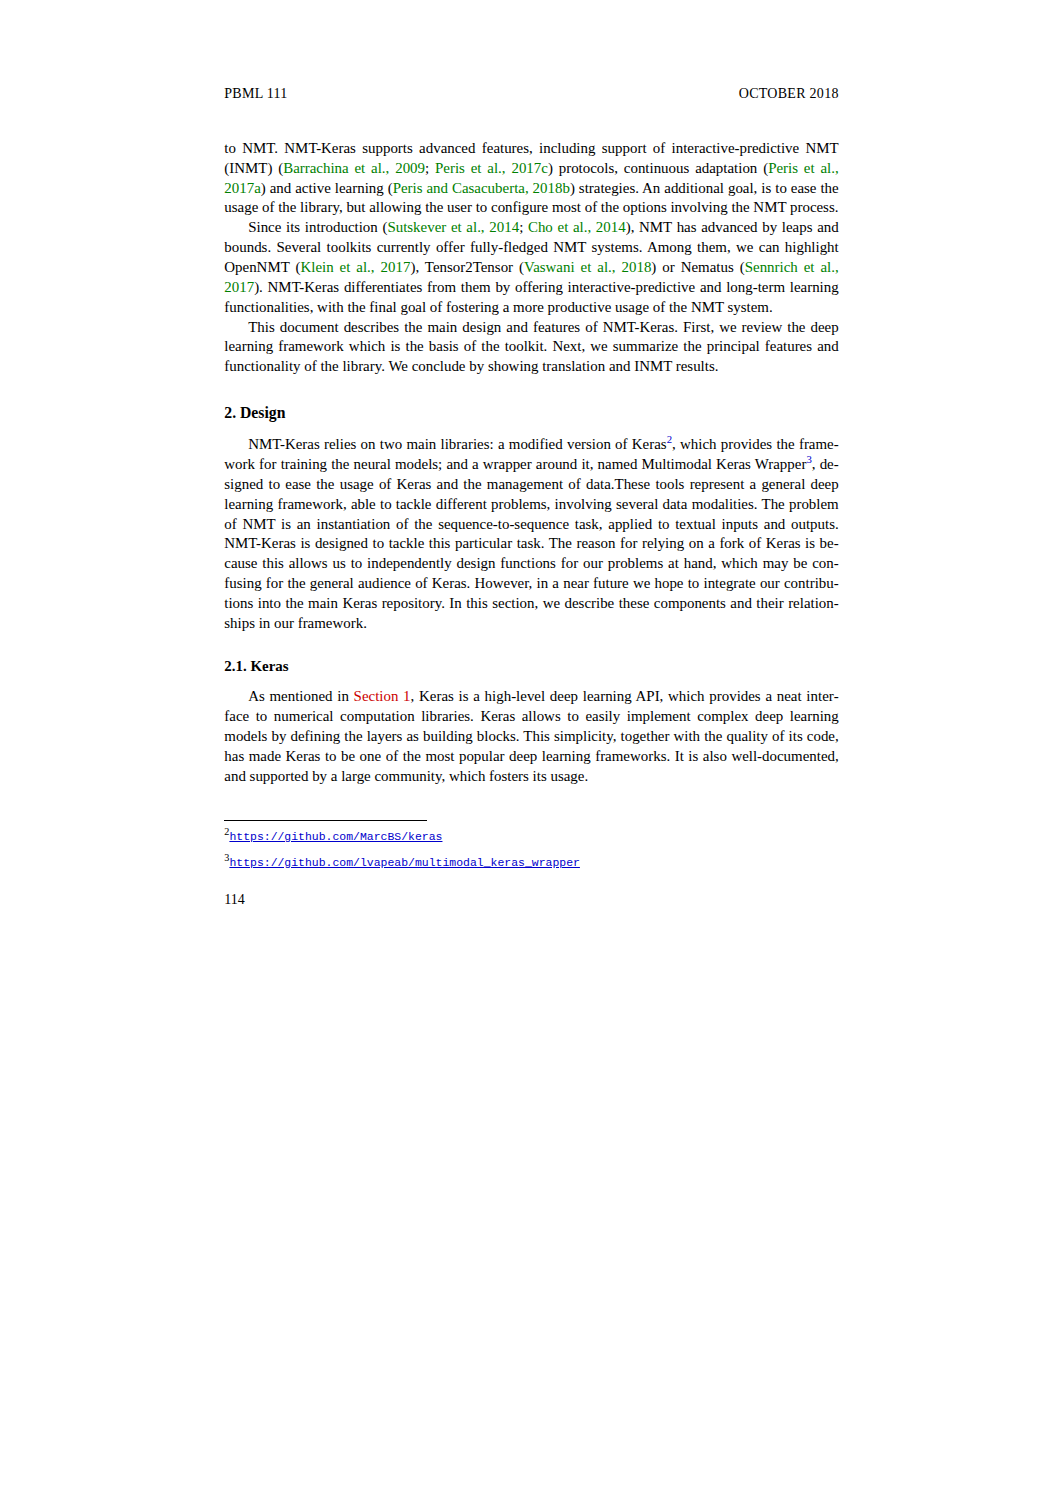PBML 111 OCTOBER 2018
to NMT. NMT-Keras supports advanced features, including support of interactive-predictive NMT (INMT) (Barrachina et al., 2009; Peris et al., 2017c) protocols, continuous adaptation (Peris et al., 2017a) and active learning (Peris and Casacuberta, 2018b) strategies. An additional goal, is to ease the usage of the library, but allowing the user to configure most of the options involving the NMT process.
Since its introduction (Sutskever et al., 2014; Cho et al., 2014), NMT has advanced by leaps and bounds. Several toolkits currently offer fully-fledged NMT systems. Among them, we can highlight OpenNMT (Klein et al., 2017), Tensor2Tensor (Vaswani et al., 2018) or Nematus (Sennrich et al., 2017). NMT-Keras differentiates from them by offering interactive-predictive and long-term learning functionalities, with the final goal of fostering a more productive usage of the NMT system.
This document describes the main design and features of NMT-Keras. First, we review the deep learning framework which is the basis of the toolkit. Next, we summarize the principal features and functionality of the library. We conclude by showing translation and INMT results.
2. Design
NMT-Keras relies on two main libraries: a modified version of Keras2, which provides the framework for training the neural models; and a wrapper around it, named Multimodal Keras Wrapper3, designed to ease the usage of Keras and the management of data.These tools represent a general deep learning framework, able to tackle different problems, involving several data modalities. The problem of NMT is an instantiation of the sequence-to-sequence task, applied to textual inputs and outputs. NMT-Keras is designed to tackle this particular task. The reason for relying on a fork of Keras is because this allows us to independently design functions for our problems at hand, which may be confusing for the general audience of Keras. However, in a near future we hope to integrate our contributions into the main Keras repository. In this section, we describe these components and their relationships in our framework.
2.1. Keras
As mentioned in Section 1, Keras is a high-level deep learning API, which provides a neat interface to numerical computation libraries. Keras allows to easily implement complex deep learning models by defining the layers as building blocks. This simplicity, together with the quality of its code, has made Keras to be one of the most popular deep learning frameworks. It is also well-documented, and supported by a large community, which fosters its usage.
2https://github.com/MarcBS/keras
3https://github.com/lvapeab/multimodal_keras_wrapper
114